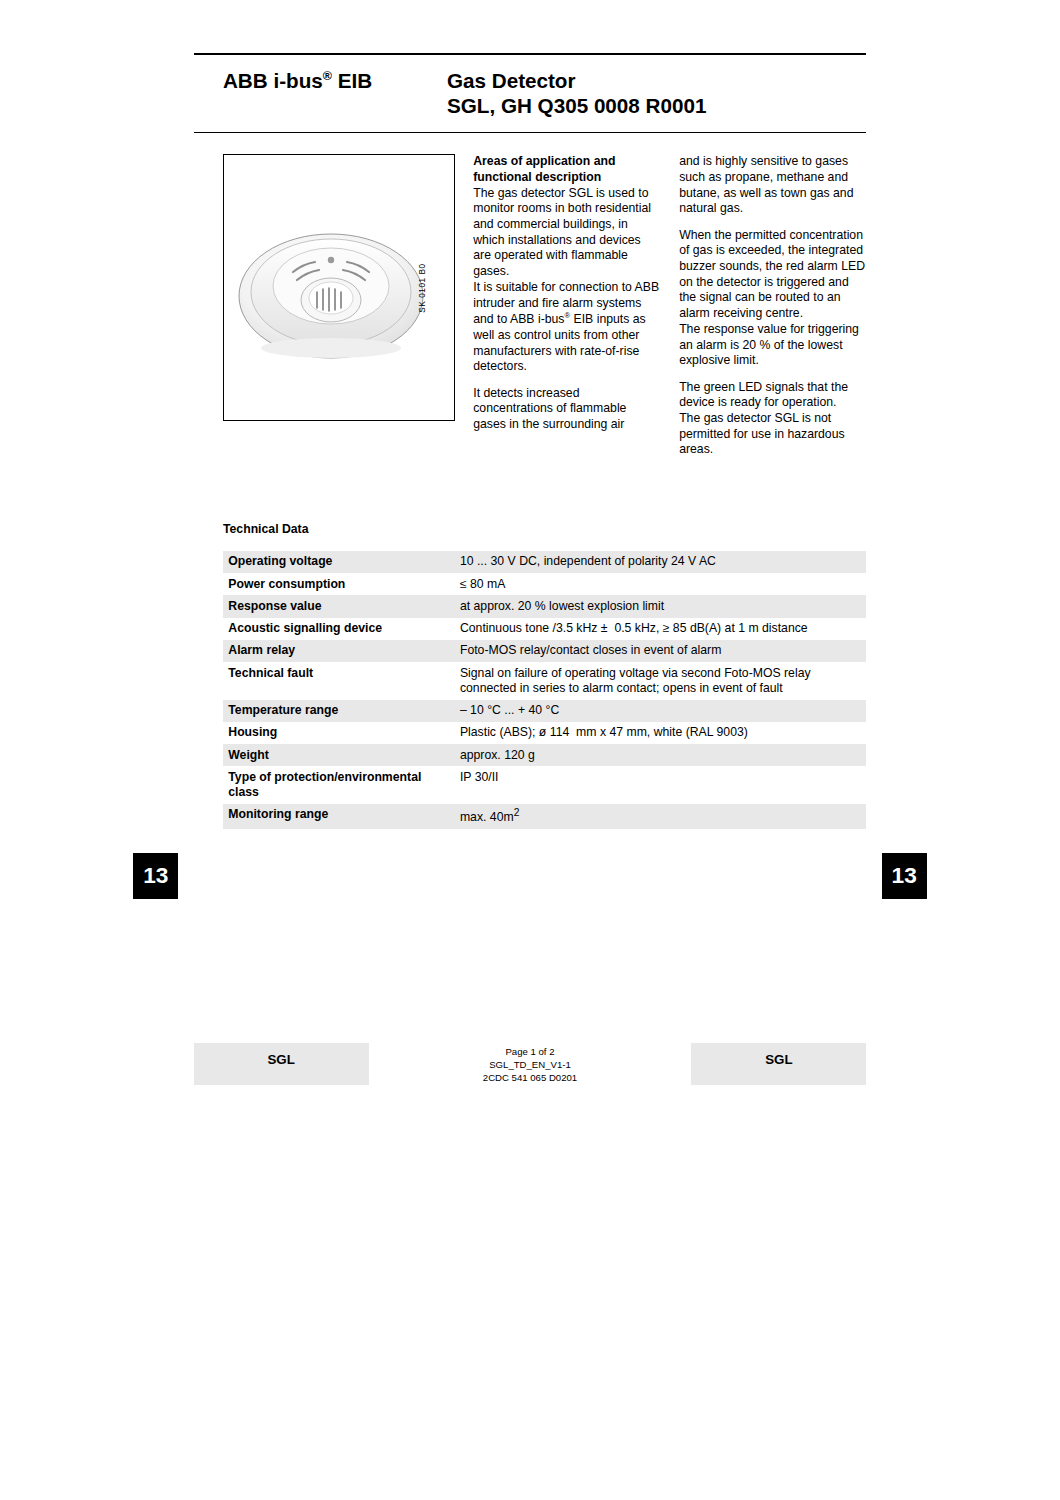ABB i-bus® EIB
Gas Detector
SGL, GH Q305 0008 R0001
SK 0101 B0
Areas of application and functional description
The gas detector SGL is used to monitor rooms in both residential and commercial buildings, in which installations and devices are operated with flammable gases.
It is suitable for connection to ABB intruder and fire alarm systems and to ABB i-bus® EIB inputs as well as control units from other manufacturers with rate-of-rise detectors.
It detects increased concentrations of flammable gases in the surrounding air
and is highly sensitive to gases such as propane, methane and butane, as well as town gas and natural gas.
When the permitted concentration of gas is exceeded, the integrated buzzer sounds, the red alarm LED on the detector is triggered and the signal can be routed to an alarm receiving centre.
The response value for triggering an alarm is 20 % of the lowest explosive limit.
The green LED signals that the device is ready for operation.
The gas detector SGL is not permitted for use in hazardous areas.
Technical Data
| Operating voltage | 10 ... 30 V DC, independent of polarity 24 V AC |
| Power consumption | ≤ 80 mA |
| Response value | at approx. 20 % lowest explosion limit |
| Acoustic signalling device | Continuous tone /3.5 kHz ± 0.5 kHz, ≥ 85 dB(A) at 1 m distance |
| Alarm relay | Foto-MOS relay/contact closes in event of alarm |
| Technical fault | Signal on failure of operating voltage via second Foto-MOS relay connected in series to alarm contact; opens in event of fault |
| Temperature range | – 10 °C ... + 40 °C |
| Housing | Plastic (ABS); ø 114 mm x 47 mm, white (RAL 9003) |
| Weight | approx. 120 g |
| Type of protection/environmental class | IP 30/II |
| Monitoring range | max. 40m 2 |
13
13
SGL
Page 1 of 2
SGL_TD_EN_V1-1
2CDC 541 065 D0201
SGL